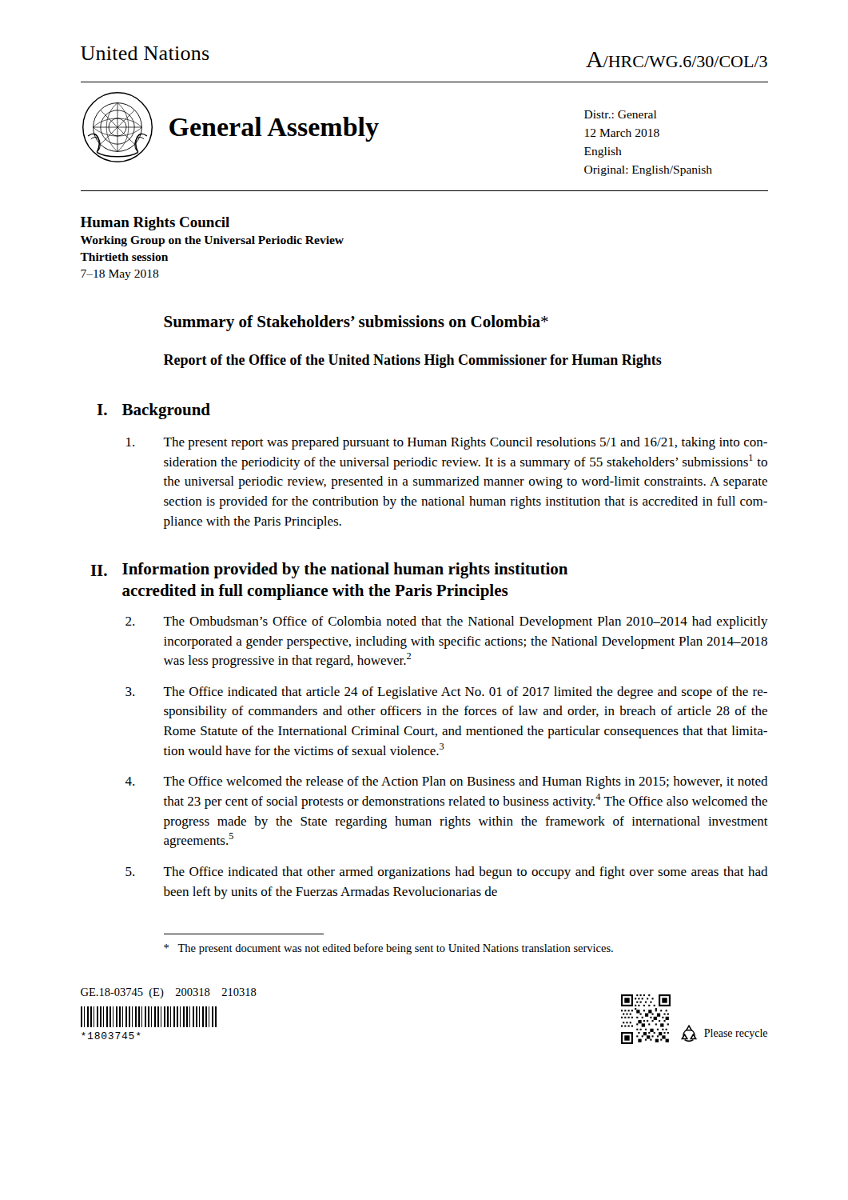United Nations
A/HRC/WG.6/30/COL/3
General Assembly
Distr.: General
12 March 2018
English
Original: English/Spanish
Human Rights Council
Working Group on the Universal Periodic Review
Thirtieth session
7–18 May 2018
Summary of Stakeholders’ submissions on Colombia*
Report of the Office of the United Nations High Commissioner for Human Rights
I. Background
1. The present report was prepared pursuant to Human Rights Council resolutions 5/1 and 16/21, taking into consideration the periodicity of the universal periodic review. It is a summary of 55 stakeholders’ submissions1 to the universal periodic review, presented in a summarized manner owing to word-limit constraints. A separate section is provided for the contribution by the national human rights institution that is accredited in full compliance with the Paris Principles.
II. Information provided by the national human rights institution accredited in full compliance with the Paris Principles
2. The Ombudsman’s Office of Colombia noted that the National Development Plan 2010–2014 had explicitly incorporated a gender perspective, including with specific actions; the National Development Plan 2014–2018 was less progressive in that regard, however.2
3. The Office indicated that article 24 of Legislative Act No. 01 of 2017 limited the degree and scope of the responsibility of commanders and other officers in the forces of law and order, in breach of article 28 of the Rome Statute of the International Criminal Court, and mentioned the particular consequences that that limitation would have for the victims of sexual violence.3
4. The Office welcomed the release of the Action Plan on Business and Human Rights in 2015; however, it noted that 23 per cent of social protests or demonstrations related to business activity.4 The Office also welcomed the progress made by the State regarding human rights within the framework of international investment agreements.5
5. The Office indicated that other armed organizations had begun to occupy and fight over some areas that had been left by units of the Fuerzas Armadas Revolucionarias de
*The present document was not edited before being sent to United Nations translation services.
GE.18-03745 (E) 200318 210318
*1803745*
Please recycle